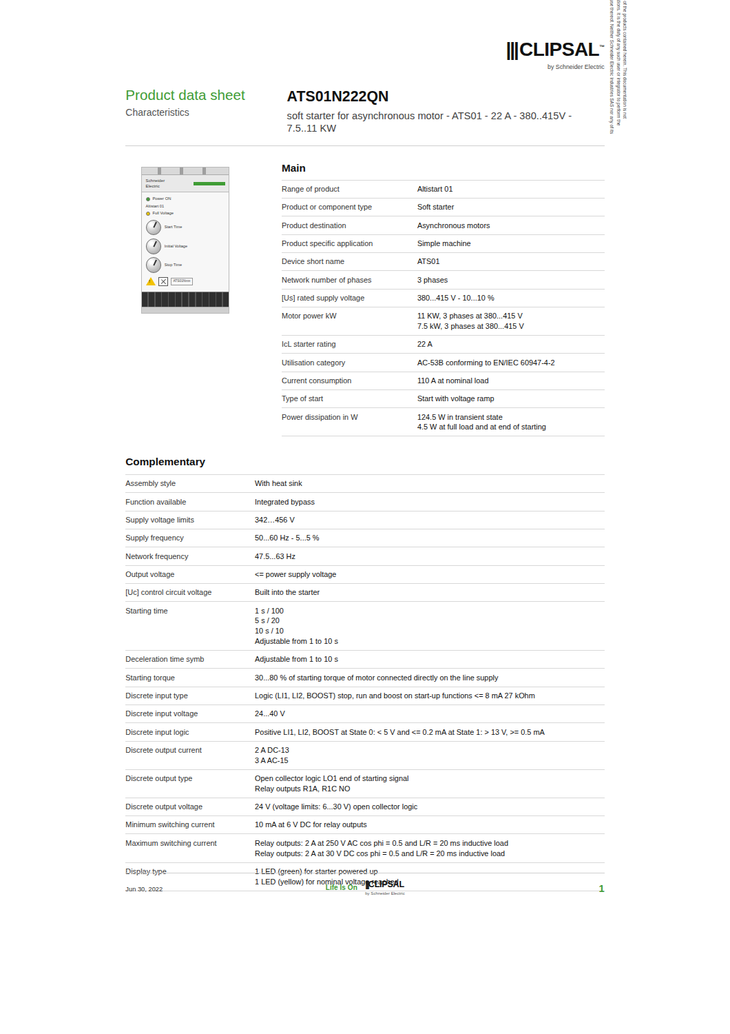|||CLIPSAL™
by Schneider Electric
Product data sheet
Characteristics
ATS01N222QN
soft starter for asynchronous motor - ATS01 - 22 A - 380..415V - 7.5..11 KW
Schneider
Electric
Power ON
Altistart 01
Full Voltage
Start Time
Initial Voltage
Stop Time
ATS01Nxxx
Main
| Range of product | Altistart 01 |
| Product or component type | Soft starter |
| Product destination | Asynchronous motors |
| Product specific application | Simple machine |
| Device short name | ATS01 |
| Network number of phases | 3 phases |
| [Us] rated supply voltage | 380...415 V - 10...10 % |
| Motor power kW | 11 KW, 3 phases at 380...415 V 7.5 kW, 3 phases at 380...415 V |
| IcL starter rating | 22 A |
| Utilisation category | AC-53B conforming to EN/IEC 60947-4-2 |
| Current consumption | 110 A at nominal load |
| Type of start | Start with voltage ramp |
| Power dissipation in W | 124.5 W in transient state 4.5 W at full load and at end of starting |
Complementary
| Assembly style | With heat sink |
| Function available | Integrated bypass |
| Supply voltage limits | 342…456 V |
| Supply frequency | 50...60 Hz - 5...5 % |
| Network frequency | 47.5...63 Hz |
| Output voltage | <= power supply voltage |
| [Uc] control circuit voltage | Built into the starter |
| Starting time | 1 s / 100 5 s / 20 10 s / 10 Adjustable from 1 to 10 s |
| Deceleration time symb | Adjustable from 1 to 10 s |
| Starting torque | 30...80 % of starting torque of motor connected directly on the line supply |
| Discrete input type | Logic (LI1, LI2, BOOST) stop, run and boost on start-up functions <= 8 mA 27 kOhm |
| Discrete input voltage | 24...40 V |
| Discrete input logic | Positive LI1, LI2, BOOST at State 0: < 5 V and <= 0.2 mA at State 1: > 13 V, >= 0.5 mA |
| Discrete output current | 2 A DC-13 3 A AC-15 |
| Discrete output type | Open collector logic LO1 end of starting signal Relay outputs R1A, R1C NO |
| Discrete output voltage | 24 V (voltage limits: 6...30 V) open collector logic |
| Minimum switching current | 10 mA at 6 V DC for relay outputs |
| Maximum switching current | Relay outputs: 2 A at 250 V AC cos phi = 0.5 and L/R = 20 ms inductive load Relay outputs: 2 A at 30 V DC cos phi = 0.5 and L/R = 20 ms inductive load |
| Display type | 1 LED (green) for starter powered up 1 LED (yellow) for nominal voltage reached |
The information provided in this documentation contains general descriptions and/or technical characteristics of the performance of the products contained herein. This documentation is not intended as a substitute for and is not to be used for determining suitability or reliability of these products for specific user applications. It is the duty of any such user or integrator to perform the appropriate and complete risk analysis, evaluation and testing of the products with respect to the relevant specific application or use thereof. Neither Schneider Electric Industries SAS nor any of its affiliates or subsidiaries shall be responsible or liable for misuse of the information contained herein.
Jun 30, 2022
Life Is On |||CLIPSALby Schneider Electric
1